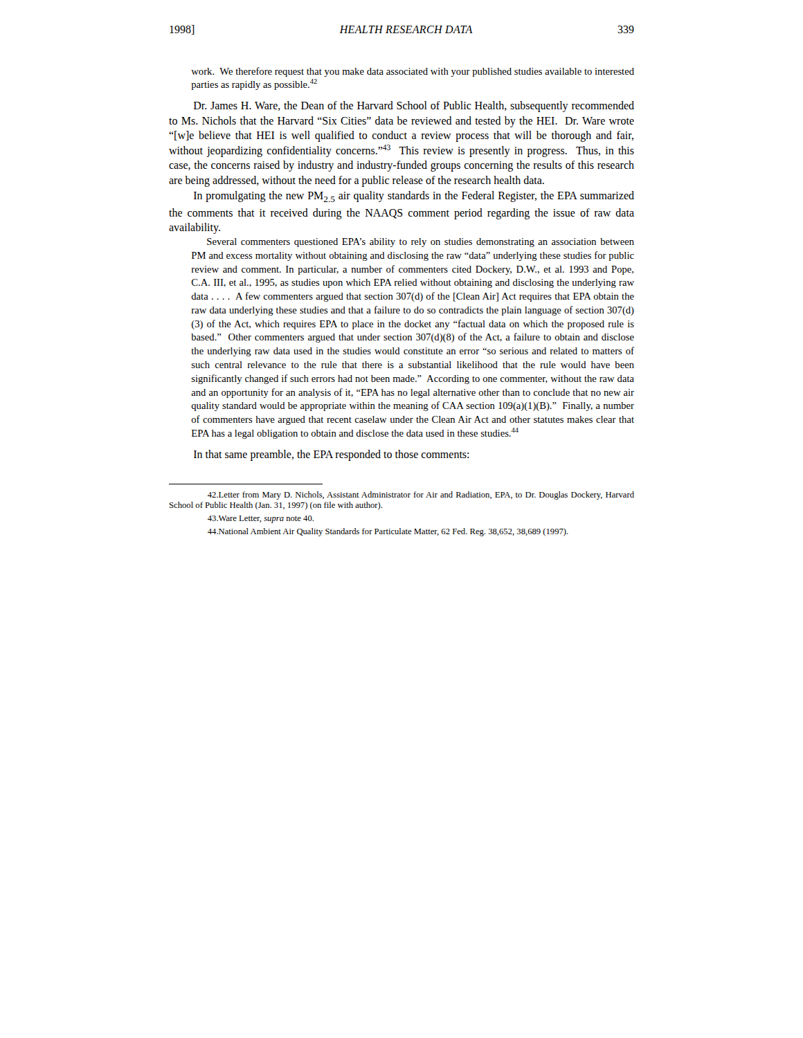1998] HEALTH RESEARCH DATA 339
work. We therefore request that you make data associated with your published studies available to interested parties as rapidly as possible.42
Dr. James H. Ware, the Dean of the Harvard School of Public Health, subsequently recommended to Ms. Nichols that the Harvard “Six Cities” data be reviewed and tested by the HEI. Dr. Ware wrote “[w]e believe that HEI is well qualified to conduct a review process that will be thorough and fair, without jeopardizing confidentiality concerns.”43 This review is presently in progress. Thus, in this case, the concerns raised by industry and industry-funded groups concerning the results of this research are being addressed, without the need for a public release of the research health data.
In promulgating the new PM2.5 air quality standards in the Federal Register, the EPA summarized the comments that it received during the NAAQS comment period regarding the issue of raw data availability.
Several commenters questioned EPA’s ability to rely on studies demonstrating an association between PM and excess mortality without obtaining and disclosing the raw “data” underlying these studies for public review and comment. In particular, a number of commenters cited Dockery, D.W., et al. 1993 and Pope, C.A. III, et al., 1995, as studies upon which EPA relied without obtaining and disclosing the underlying raw data . . . . A few commenters argued that section 307(d) of the [Clean Air] Act requires that EPA obtain the raw data underlying these studies and that a failure to do so contradicts the plain language of section 307(d)(3) of the Act, which requires EPA to place in the docket any “factual data on which the proposed rule is based.” Other commenters argued that under section 307(d)(8) of the Act, a failure to obtain and disclose the underlying raw data used in the studies would constitute an error “so serious and related to matters of such central relevance to the rule that there is a substantial likelihood that the rule would have been significantly changed if such errors had not been made.” According to one commenter, without the raw data and an opportunity for an analysis of it, “EPA has no legal alternative other than to conclude that no new air quality standard would be appropriate within the meaning of CAA section 109(a)(1)(B).” Finally, a number of commenters have argued that recent caselaw under the Clean Air Act and other statutes makes clear that EPA has a legal obligation to obtain and disclose the data used in these studies.44
In that same preamble, the EPA responded to those comments:
42. Letter from Mary D. Nichols, Assistant Administrator for Air and Radiation, EPA, to Dr. Douglas Dockery, Harvard School of Public Health (Jan. 31, 1997) (on file with author).
43. Ware Letter, supra note 40.
44. National Ambient Air Quality Standards for Particulate Matter, 62 Fed. Reg. 38,652, 38,689 (1997).